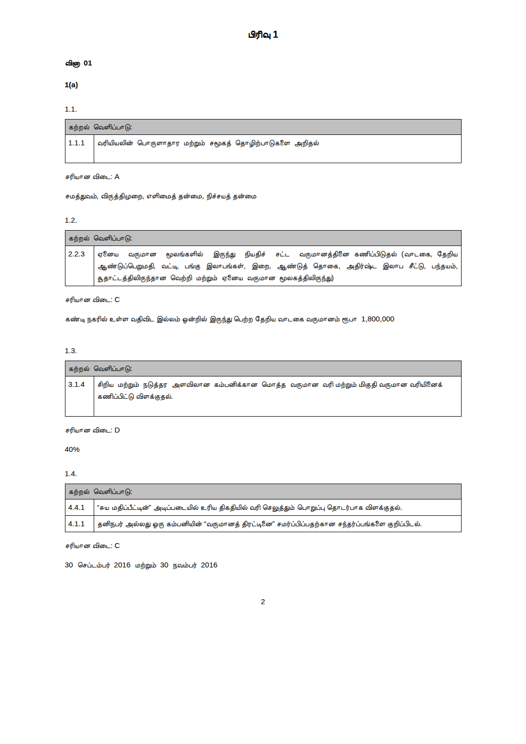பிரிவு 1
வினா 01
1(a)
1.1.
| கற்றல் வெளிப்பாடு: |
| --- |
| 1.1.1 | வரியியலின் பொருளாதார மற்றும் சமூகத் தொழிற்பாடுகளை அறிதல் |
சரியான விடை: A
சமத்துவம், விருத்திமுறை, எளிமைத் தன்மை, நிச்சயத் தன்மை
1.2.
| கற்றல் வெளிப்பாடு: |
| --- |
| 2.2.3 | ஏனைய வருமான மூலங்களில் இருந்து நியதிச் சட்ட வருமானத்தினை கணிப்பிடுதல் (வாடகை, தேறிய ஆண்டுப்பெறுமதி, வட்டி, பங்கு இலாபங்கள், இறை, ஆண்டுத் தொகை, அதிர்ஷ்ட இலாப சீட்டு, பந்தயம், சூதாட்டத்திலிருந்தான வெற்றி மற்றும் ஏனைய வருமான மூலகத்திலிருந்து) |
சரியான விடை: C
கண்டி நகரில் உள்ள வதிவிட இல்லம் ஒன்றில் இருந்து பெற்ற தேறிய வாடகை வருமானம் ரூபா 1,800,000
1.3.
| கற்றல் வெளிப்பாடு: |
| --- |
| 3.1.4 | சிறிய மற்றும் நடுத்தர அளவிலான கம்பனிக்கான மொத்த வருமான வரி மற்றும் மிகுதி வருமான வரியினைக் கணிப்பிட்டு விளக்குதல். |
சரியான விடை: D
40%
1.4.
| கற்றல் வெளிப்பாடு: |
| --- |
| 4.4.1 | “சுய மதிப்பீட்டின்” அடிப்படையில் உரிய திகதியில் வரி செலுத்தும் பொறுப்பு தொடர்பாக விளக்குதல். |
| 4.1.1 | தனிநபர் அல்லது ஒரு கம்பனியின் “வருமானத் திரட்டினை” சமர்ப்பிப்பதற்கான சந்தர்ப்பங்களை குறிப்பிடல். |
சரியான விடை: C
30 செப்டம்பர் 2016 மற்றும் 30 நவம்பர் 2016
2